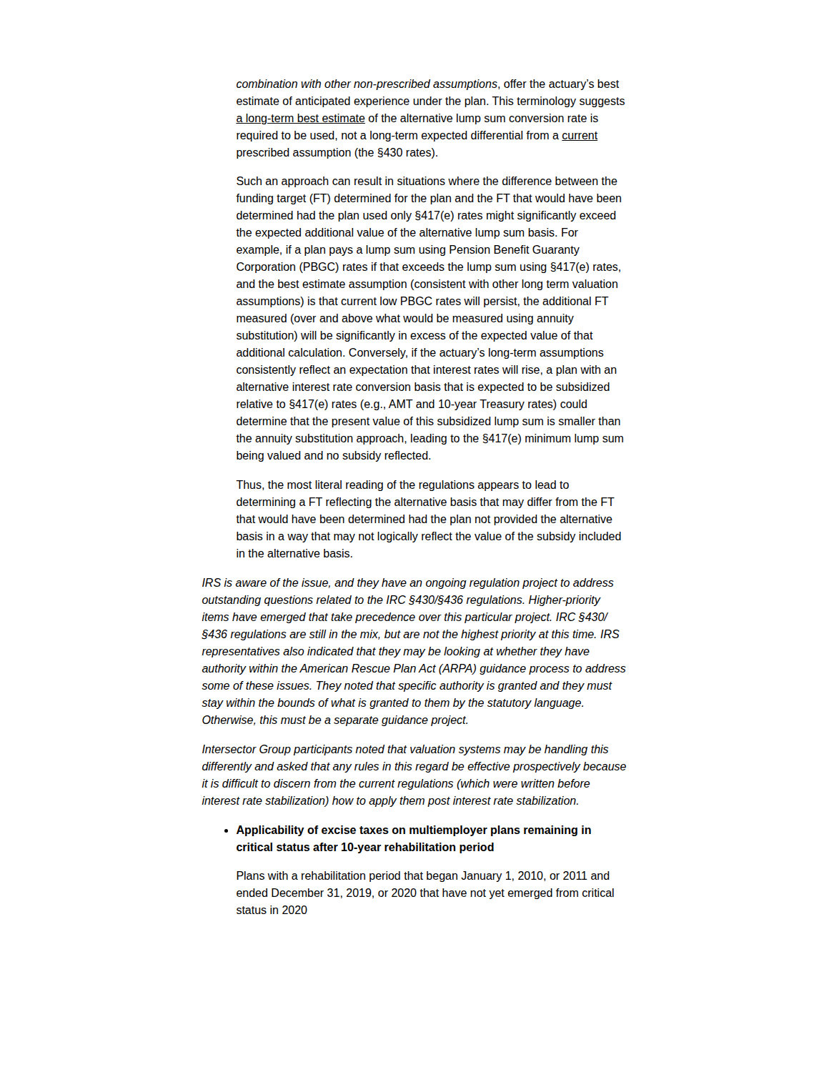combination with other non-prescribed assumptions, offer the actuary’s best estimate of anticipated experience under the plan. This terminology suggests a long-term best estimate of the alternative lump sum conversion rate is required to be used, not a long-term expected differential from a current prescribed assumption (the §430 rates).
Such an approach can result in situations where the difference between the funding target (FT) determined for the plan and the FT that would have been determined had the plan used only §417(e) rates might significantly exceed the expected additional value of the alternative lump sum basis. For example, if a plan pays a lump sum using Pension Benefit Guaranty Corporation (PBGC) rates if that exceeds the lump sum using §417(e) rates, and the best estimate assumption (consistent with other long term valuation assumptions) is that current low PBGC rates will persist, the additional FT measured (over and above what would be measured using annuity substitution) will be significantly in excess of the expected value of that additional calculation. Conversely, if the actuary’s long-term assumptions consistently reflect an expectation that interest rates will rise, a plan with an alternative interest rate conversion basis that is expected to be subsidized relative to §417(e) rates (e.g., AMT and 10-year Treasury rates) could determine that the present value of this subsidized lump sum is smaller than the annuity substitution approach, leading to the §417(e) minimum lump sum being valued and no subsidy reflected.
Thus, the most literal reading of the regulations appears to lead to determining a FT reflecting the alternative basis that may differ from the FT that would have been determined had the plan not provided the alternative basis in a way that may not logically reflect the value of the subsidy included in the alternative basis.
IRS is aware of the issue, and they have an ongoing regulation project to address outstanding questions related to the IRC §430/§436 regulations. Higher-priority items have emerged that take precedence over this particular project. IRC §430/§436 regulations are still in the mix, but are not the highest priority at this time. IRS representatives also indicated that they may be looking at whether they have authority within the American Rescue Plan Act (ARPA) guidance process to address some of these issues. They noted that specific authority is granted and they must stay within the bounds of what is granted to them by the statutory language. Otherwise, this must be a separate guidance project.
Intersector Group participants noted that valuation systems may be handling this differently and asked that any rules in this regard be effective prospectively because it is difficult to discern from the current regulations (which were written before interest rate stabilization) how to apply them post interest rate stabilization.
Applicability of excise taxes on multiemployer plans remaining in critical status after 10-year rehabilitation period
Plans with a rehabilitation period that began January 1, 2010, or 2011 and ended December 31, 2019, or 2020 that have not yet emerged from critical status in 2020